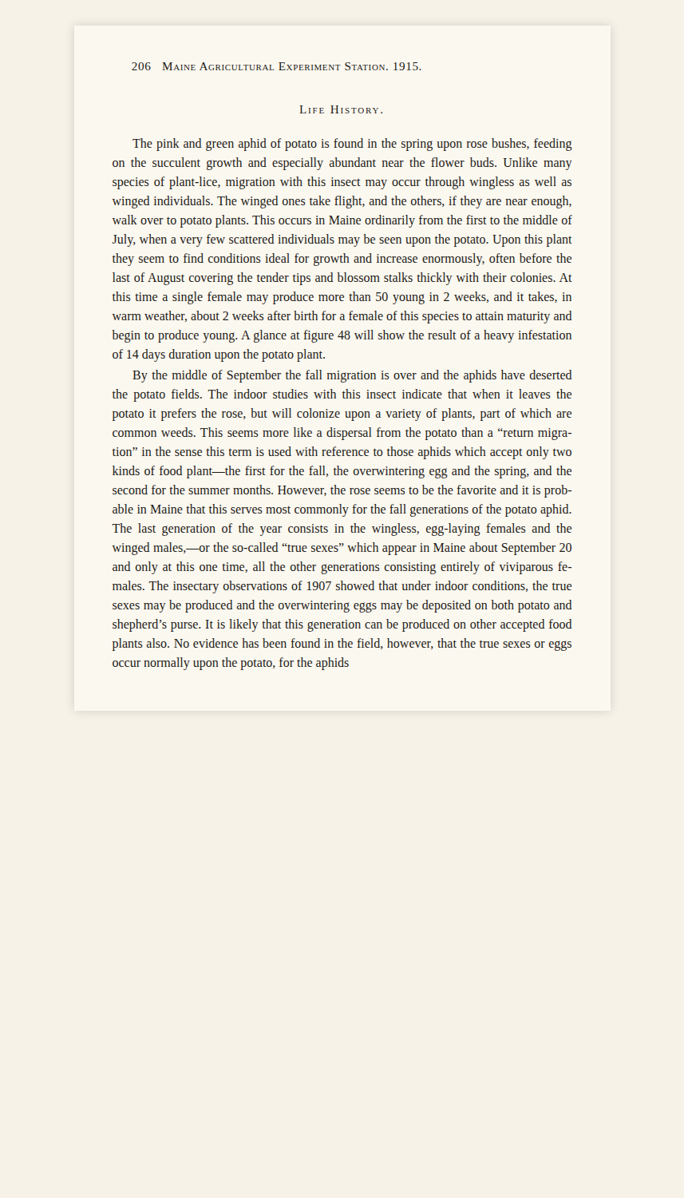206 Maine Agricultural Experiment Station. 1915.
Life History.
The pink and green aphid of potato is found in the spring upon rose bushes, feeding on the succulent growth and especially abundant near the flower buds. Unlike many species of plant-lice, migration with this insect may occur through wingless as well as winged individuals. The winged ones take flight, and the others, if they are near enough, walk over to potato plants. This occurs in Maine ordinarily from the first to the middle of July, when a very few scattered individuals may be seen upon the potato. Upon this plant they seem to find conditions ideal for growth and increase enormously, often before the last of August covering the tender tips and blossom stalks thickly with their colonies. At this time a single female may produce more than 50 young in 2 weeks, and it takes, in warm weather, about 2 weeks after birth for a female of this species to attain maturity and begin to produce young. A glance at figure 48 will show the result of a heavy infestation of 14 days duration upon the potato plant.
By the middle of September the fall migration is over and the aphids have deserted the potato fields. The indoor studies with this insect indicate that when it leaves the potato it prefers the rose, but will colonize upon a variety of plants, part of which are common weeds. This seems more like a dispersal from the potato than a “return migration” in the sense this term is used with reference to those aphids which accept only two kinds of food plant—the first for the fall, the overwintering egg and the spring, and the second for the summer months. However, the rose seems to be the favorite and it is probable in Maine that this serves most commonly for the fall generations of the potato aphid. The last generation of the year consists in the wingless, egg-laying females and the winged males,—or the so-called “true sexes” which appear in Maine about September 20 and only at this one time, all the other generations consisting entirely of viviparous females. The insectary observations of 1907 showed that under indoor conditions, the true sexes may be produced and the overwintering eggs may be deposited on both potato and shepherd’s purse. It is likely that this generation can be produced on other accepted food plants also. No evidence has been found in the field, however, that the true sexes or eggs occur normally upon the potato, for the aphids